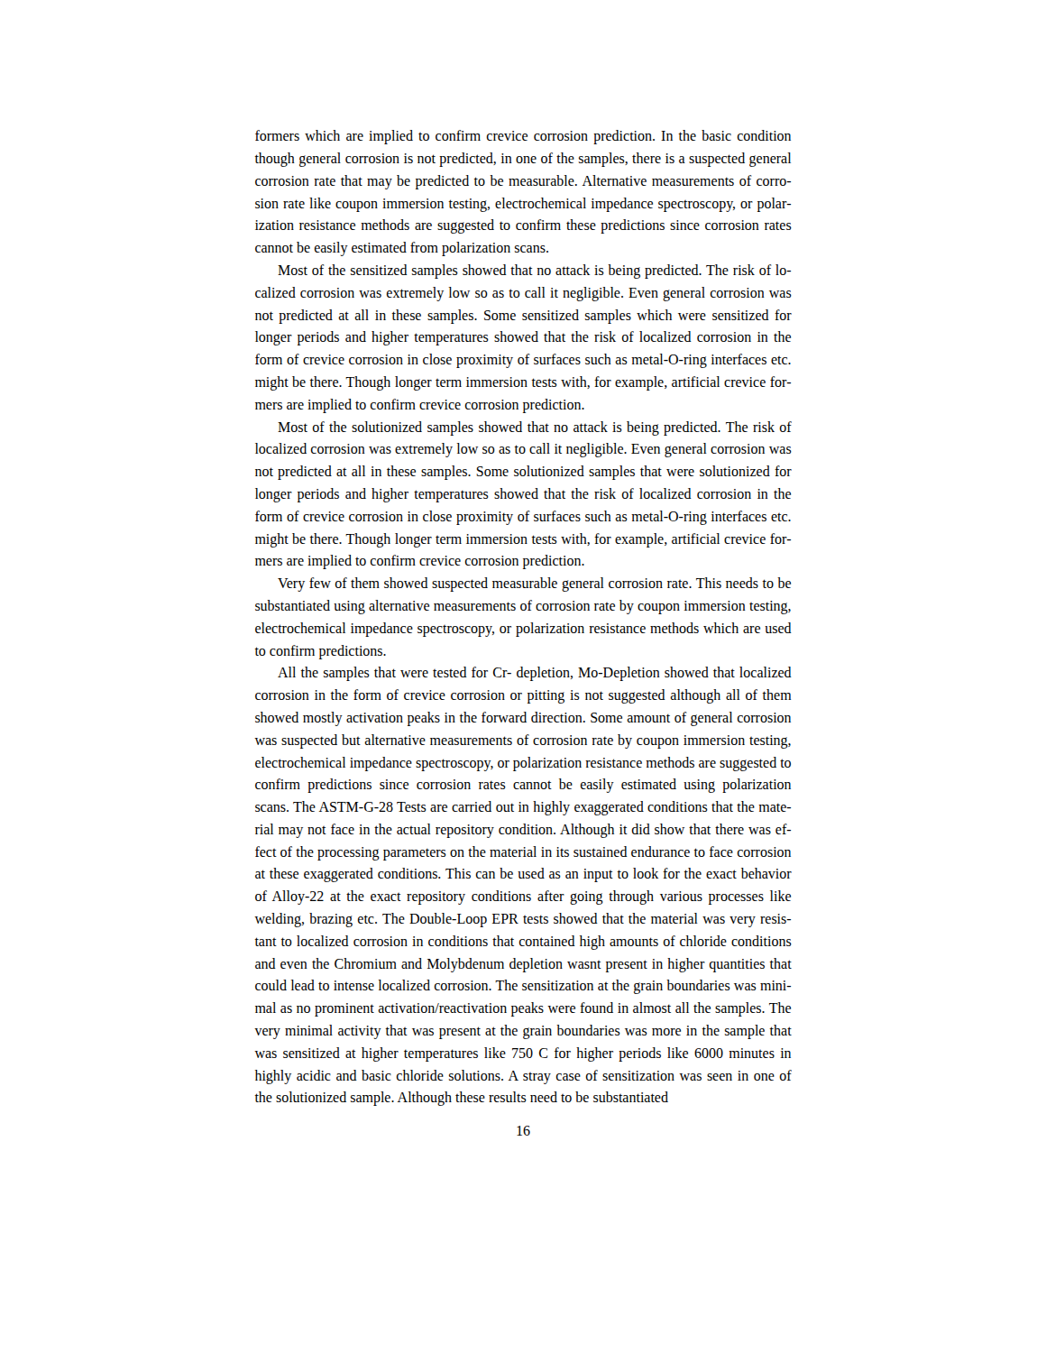formers which are implied to confirm crevice corrosion prediction. In the basic condition though general corrosion is not predicted, in one of the samples, there is a suspected general corrosion rate that may be predicted to be measurable. Alternative measurements of corrosion rate like coupon immersion testing, electrochemical impedance spectroscopy, or polarization resistance methods are suggested to confirm these predictions since corrosion rates cannot be easily estimated from polarization scans.
Most of the sensitized samples showed that no attack is being predicted. The risk of localized corrosion was extremely low so as to call it negligible. Even general corrosion was not predicted at all in these samples. Some sensitized samples which were sensitized for longer periods and higher temperatures showed that the risk of localized corrosion in the form of crevice corrosion in close proximity of surfaces such as metal-O-ring interfaces etc. might be there. Though longer term immersion tests with, for example, artificial crevice formers are implied to confirm crevice corrosion prediction.
Most of the solutionized samples showed that no attack is being predicted. The risk of localized corrosion was extremely low so as to call it negligible. Even general corrosion was not predicted at all in these samples. Some solutionized samples that were solutionized for longer periods and higher temperatures showed that the risk of localized corrosion in the form of crevice corrosion in close proximity of surfaces such as metal-O-ring interfaces etc. might be there. Though longer term immersion tests with, for example, artificial crevice formers are implied to confirm crevice corrosion prediction.
Very few of them showed suspected measurable general corrosion rate. This needs to be substantiated using alternative measurements of corrosion rate by coupon immersion testing, electrochemical impedance spectroscopy, or polarization resistance methods which are used to confirm predictions.
All the samples that were tested for Cr- depletion, Mo-Depletion showed that localized corrosion in the form of crevice corrosion or pitting is not suggested although all of them showed mostly activation peaks in the forward direction. Some amount of general corrosion was suspected but alternative measurements of corrosion rate by coupon immersion testing, electrochemical impedance spectroscopy, or polarization resistance methods are suggested to confirm predictions since corrosion rates cannot be easily estimated using polarization scans. The ASTM-G-28 Tests are carried out in highly exaggerated conditions that the material may not face in the actual repository condition. Although it did show that there was effect of the processing parameters on the material in its sustained endurance to face corrosion at these exaggerated conditions. This can be used as an input to look for the exact behavior of Alloy-22 at the exact repository conditions after going through various processes like welding, brazing etc. The Double-Loop EPR tests showed that the material was very resistant to localized corrosion in conditions that contained high amounts of chloride conditions and even the Chromium and Molybdenum depletion wasnt present in higher quantities that could lead to intense localized corrosion. The sensitization at the grain boundaries was minimal as no prominent activation/reactivation peaks were found in almost all the samples. The very minimal activity that was present at the grain boundaries was more in the sample that was sensitized at higher temperatures like 750 C for higher periods like 6000 minutes in highly acidic and basic chloride solutions. A stray case of sensitization was seen in one of the solutionized sample. Although these results need to be substantiated
16